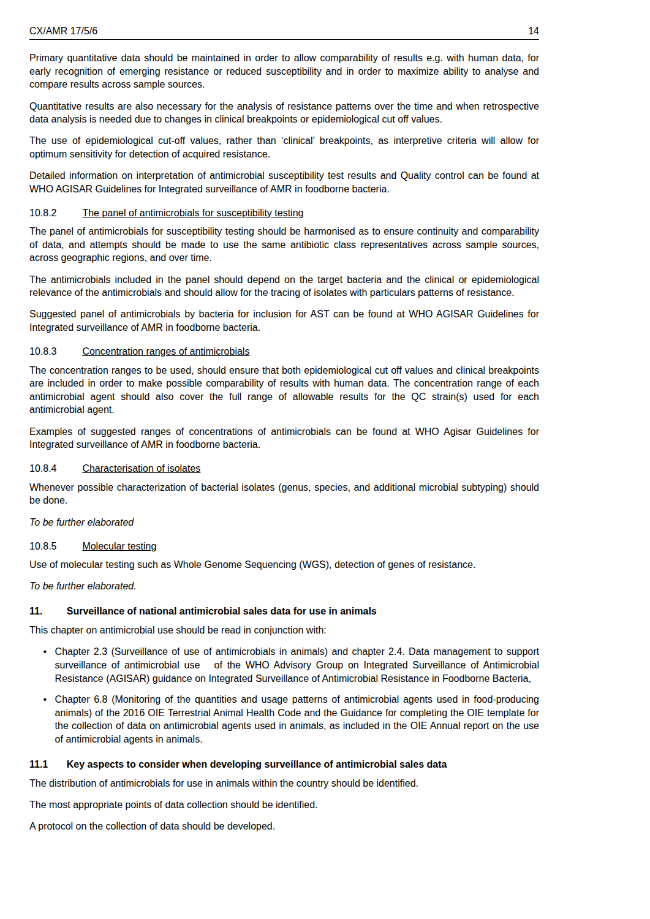CX/AMR 17/5/6 14
Primary quantitative data should be maintained in order to allow comparability of results e.g. with human data, for early recognition of emerging resistance or reduced susceptibility and in order to maximize ability to analyse and compare results across sample sources.
Quantitative results are also necessary for the analysis of resistance patterns over the time and when retrospective data analysis is needed due to changes in clinical breakpoints or epidemiological cut off values.
The use of epidemiological cut-off values, rather than ‘clinical’ breakpoints, as interpretive criteria will allow for optimum sensitivity for detection of acquired resistance.
Detailed information on interpretation of antimicrobial susceptibility test results and Quality control can be found at WHO AGISAR Guidelines for Integrated surveillance of AMR in foodborne bacteria.
10.8.2 The panel of antimicrobials for susceptibility testing
The panel of antimicrobials for susceptibility testing should be harmonised as to ensure continuity and comparability of data, and attempts should be made to use the same antibiotic class representatives across sample sources, across geographic regions, and over time.
The antimicrobials included in the panel should depend on the target bacteria and the clinical or epidemiological relevance of the antimicrobials and should allow for the tracing of isolates with particulars patterns of resistance.
Suggested panel of antimicrobials by bacteria for inclusion for AST can be found at WHO AGISAR Guidelines for Integrated surveillance of AMR in foodborne bacteria.
10.8.3 Concentration ranges of antimicrobials
The concentration ranges to be used, should ensure that both epidemiological cut off values and clinical breakpoints are included in order to make possible comparability of results with human data. The concentration range of each antimicrobial agent should also cover the full range of allowable results for the QC strain(s) used for each antimicrobial agent.
Examples of suggested ranges of concentrations of antimicrobials can be found at WHO Agisar Guidelines for Integrated surveillance of AMR in foodborne bacteria.
10.8.4 Characterisation of isolates
Whenever possible characterization of bacterial isolates (genus, species, and additional microbial subtyping) should be done.
To be further elaborated
10.8.5 Molecular testing
Use of molecular testing such as Whole Genome Sequencing (WGS), detection of genes of resistance.
To be further elaborated.
11. Surveillance of national antimicrobial sales data for use in animals
This chapter on antimicrobial use should be read in conjunction with:
Chapter 2.3 (Surveillance of use of antimicrobials in animals) and chapter 2.4. Data management to support surveillance of antimicrobial use of the WHO Advisory Group on Integrated Surveillance of Antimicrobial Resistance (AGISAR) guidance on Integrated Surveillance of Antimicrobial Resistance in Foodborne Bacteria,
Chapter 6.8 (Monitoring of the quantities and usage patterns of antimicrobial agents used in food-producing animals) of the 2016 OIE Terrestrial Animal Health Code and the Guidance for completing the OIE template for the collection of data on antimicrobial agents used in animals, as included in the OIE Annual report on the use of antimicrobial agents in animals.
11.1 Key aspects to consider when developing surveillance of antimicrobial sales data
The distribution of antimicrobials for use in animals within the country should be identified.
The most appropriate points of data collection should be identified.
A protocol on the collection of data should be developed.